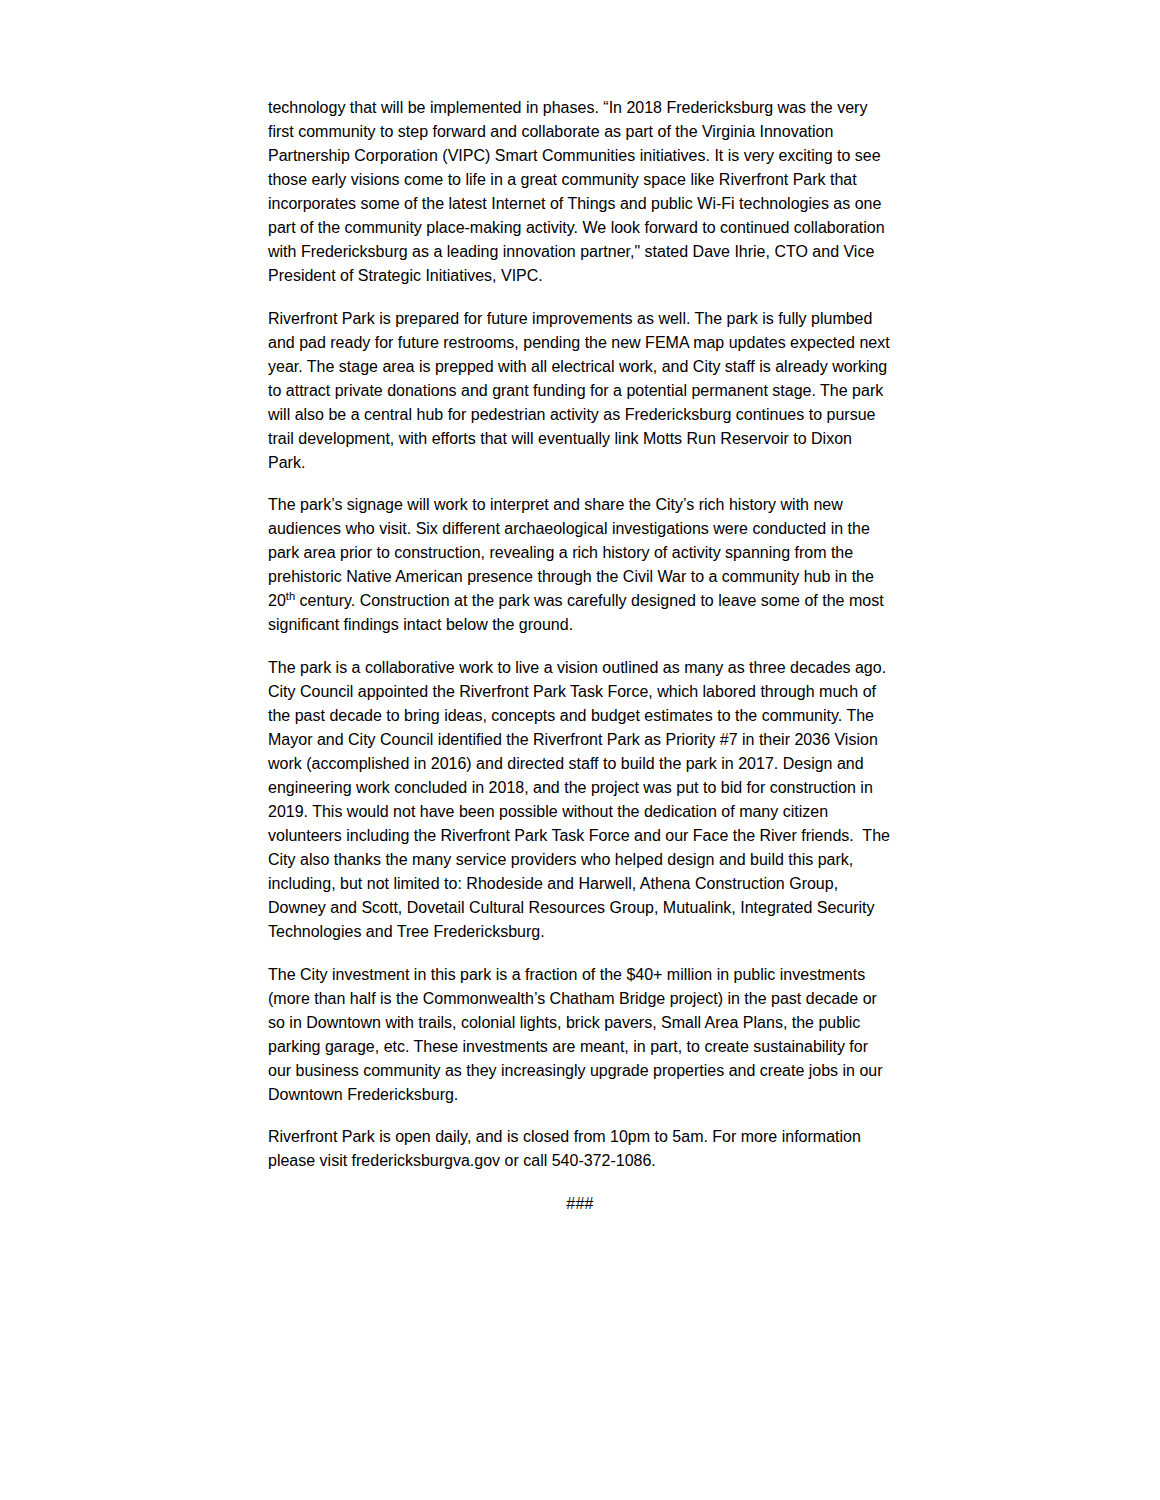technology that will be implemented in phases. “In 2018 Fredericksburg was the very first community to step forward and collaborate as part of the Virginia Innovation Partnership Corporation (VIPC) Smart Communities initiatives. It is very exciting to see those early visions come to life in a great community space like Riverfront Park that incorporates some of the latest Internet of Things and public Wi-Fi technologies as one part of the community place-making activity. We look forward to continued collaboration with Fredericksburg as a leading innovation partner," stated Dave Ihrie, CTO and Vice President of Strategic Initiatives, VIPC.
Riverfront Park is prepared for future improvements as well. The park is fully plumbed and pad ready for future restrooms, pending the new FEMA map updates expected next year. The stage area is prepped with all electrical work, and City staff is already working to attract private donations and grant funding for a potential permanent stage. The park will also be a central hub for pedestrian activity as Fredericksburg continues to pursue trail development, with efforts that will eventually link Motts Run Reservoir to Dixon Park.
The park’s signage will work to interpret and share the City’s rich history with new audiences who visit. Six different archaeological investigations were conducted in the park area prior to construction, revealing a rich history of activity spanning from the prehistoric Native American presence through the Civil War to a community hub in the 20th century. Construction at the park was carefully designed to leave some of the most significant findings intact below the ground.
The park is a collaborative work to live a vision outlined as many as three decades ago. City Council appointed the Riverfront Park Task Force, which labored through much of the past decade to bring ideas, concepts and budget estimates to the community. The Mayor and City Council identified the Riverfront Park as Priority #7 in their 2036 Vision work (accomplished in 2016) and directed staff to build the park in 2017. Design and engineering work concluded in 2018, and the project was put to bid for construction in 2019. This would not have been possible without the dedication of many citizen volunteers including the Riverfront Park Task Force and our Face the River friends. The City also thanks the many service providers who helped design and build this park, including, but not limited to: Rhodeside and Harwell, Athena Construction Group, Downey and Scott, Dovetail Cultural Resources Group, Mutualink, Integrated Security Technologies and Tree Fredericksburg.
The City investment in this park is a fraction of the $40+ million in public investments (more than half is the Commonwealth’s Chatham Bridge project) in the past decade or so in Downtown with trails, colonial lights, brick pavers, Small Area Plans, the public parking garage, etc. These investments are meant, in part, to create sustainability for our business community as they increasingly upgrade properties and create jobs in our Downtown Fredericksburg.
Riverfront Park is open daily, and is closed from 10pm to 5am. For more information please visit fredericksburgva.gov or call 540-372-1086.
###